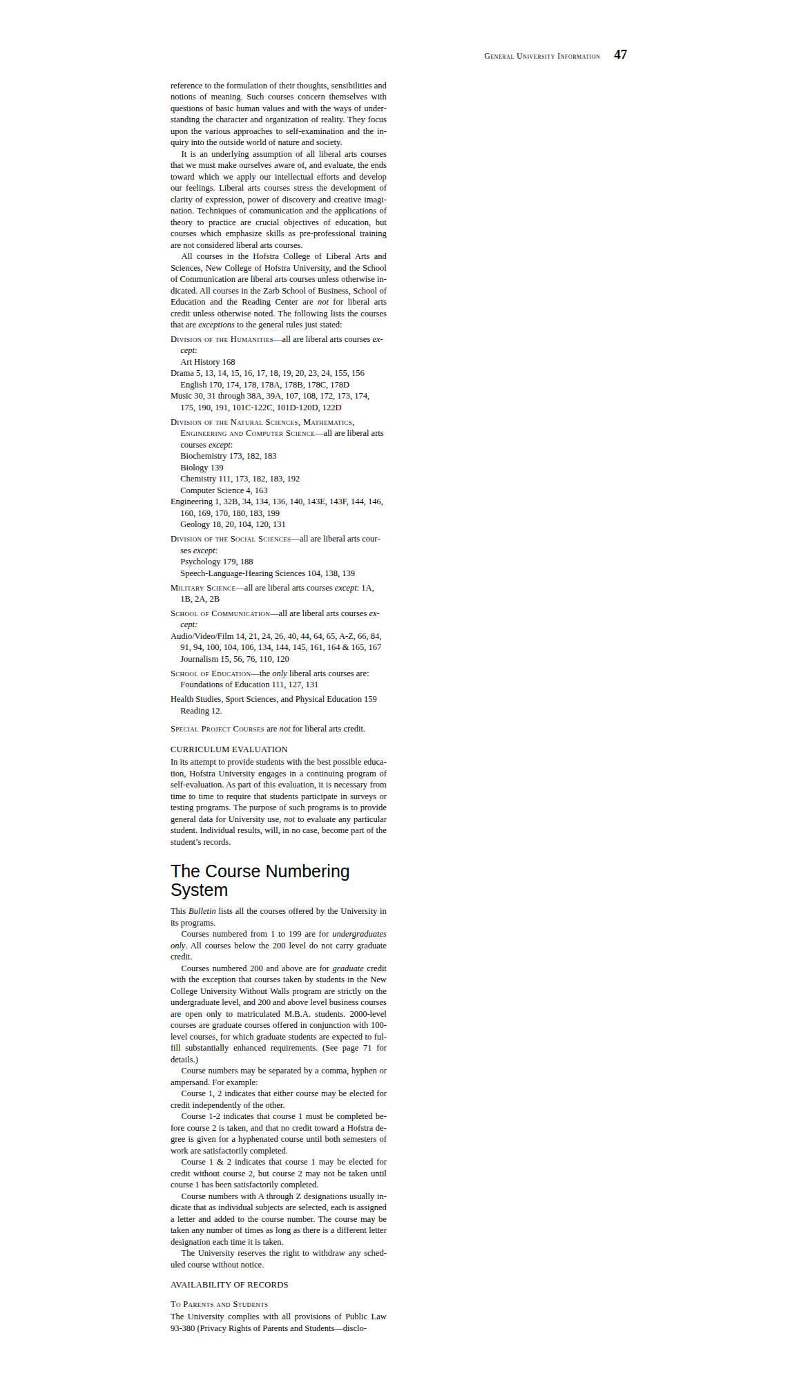General University Information 47
reference to the formulation of their thoughts, sensibilities and notions of meaning. Such courses concern themselves with questions of basic human values and with the ways of understanding the character and organization of reality. They focus upon the various approaches to self-examination and the inquiry into the outside world of nature and society.
It is an underlying assumption of all liberal arts courses that we must make ourselves aware of, and evaluate, the ends toward which we apply our intellectual efforts and develop our feelings. Liberal arts courses stress the development of clarity of expression, power of discovery and creative imagination. Techniques of communication and the applications of theory to practice are crucial objectives of education, but courses which emphasize skills as pre-professional training are not considered liberal arts courses.
All courses in the Hofstra College of Liberal Arts and Sciences, New College of Hofstra University, and the School of Communication are liberal arts courses unless otherwise indicated. All courses in the Zarb School of Business, School of Education and the Reading Center are not for liberal arts credit unless otherwise noted. The following lists the courses that are exceptions to the general rules just stated:
Division of the Humanities—all are liberal arts courses except:
Art History 168
Drama 5, 13, 14, 15, 16, 17, 18, 19, 20, 23, 24, 155, 156
English 170, 174, 178, 178A, 178B, 178C, 178D
Music 30, 31 through 38A, 39A, 107, 108, 172, 173, 174, 175, 190, 191, 101C-122C, 101D-120D, 122D
Division of the Natural Sciences, Mathematics, Engineering and Computer Science—all are liberal arts courses except:
Biochemistry 173, 182, 183
Biology 139
Chemistry 111, 173, 182, 183, 192
Computer Science 4, 163
Engineering 1, 32B, 34, 134, 136, 140, 143E, 143F, 144, 146, 160, 169, 170, 180, 183, 199
Geology 18, 20, 104, 120, 131
Division of the Social Sciences—all are liberal arts courses except:
Psychology 179, 188
Speech-Language-Hearing Sciences 104, 138, 139
Military Science—all are liberal arts courses except: 1A, 1B, 2A, 2B
School of Communication—all are liberal arts courses except:
Audio/Video/Film 14, 21, 24, 26, 40, 44, 64, 65, A-Z, 66, 84, 91, 94, 100, 104, 106, 134, 144, 145, 161, 164 & 165, 167
Journalism 15, 56, 76, 110, 120
School of Education—the only liberal arts courses are: Foundations of Education 111, 127, 131
Health Studies, Sport Sciences, and Physical Education 159
Reading 12.
Special Project Courses are not for liberal arts credit.
Curriculum Evaluation
In its attempt to provide students with the best possible education, Hofstra University engages in a continuing program of self-evaluation. As part of this evaluation, it is necessary from time to time to require that students participate in surveys or testing programs. The purpose of such programs is to provide general data for University use, not to evaluate any particular student. Individual results, will, in no case, become part of the student’s records.
The Course Numbering System
This Bulletin lists all the courses offered by the University in its programs.
Courses numbered from 1 to 199 are for undergraduates only. All courses below the 200 level do not carry graduate credit.
Courses numbered 200 and above are for graduate credit with the exception that courses taken by students in the New College University Without Walls program are strictly on the undergraduate level, and 200 and above level business courses are open only to matriculated M.B.A. students. 2000-level courses are graduate courses offered in conjunction with 100-level courses, for which graduate students are expected to fulfill substantially enhanced requirements. (See page 71 for details.)
Course numbers may be separated by a comma, hyphen or ampersand. For example:
Course 1, 2 indicates that either course may be elected for credit independently of the other.
Course 1-2 indicates that course 1 must be completed before course 2 is taken, and that no credit toward a Hofstra degree is given for a hyphenated course until both semesters of work are satisfactorily completed.
Course 1 & 2 indicates that course 1 may be elected for credit without course 2, but course 2 may not be taken until course 1 has been satisfactorily completed.
Course numbers with A through Z designations usually indicate that as individual subjects are selected, each is assigned a letter and added to the course number. The course may be taken any number of times as long as there is a different letter designation each time it is taken.
The University reserves the right to withdraw any scheduled course without notice.
Availability of Records
To Parents and Students
The University complies with all provisions of Public Law 93-380 (Privacy Rights of Parents and Students—disclo-